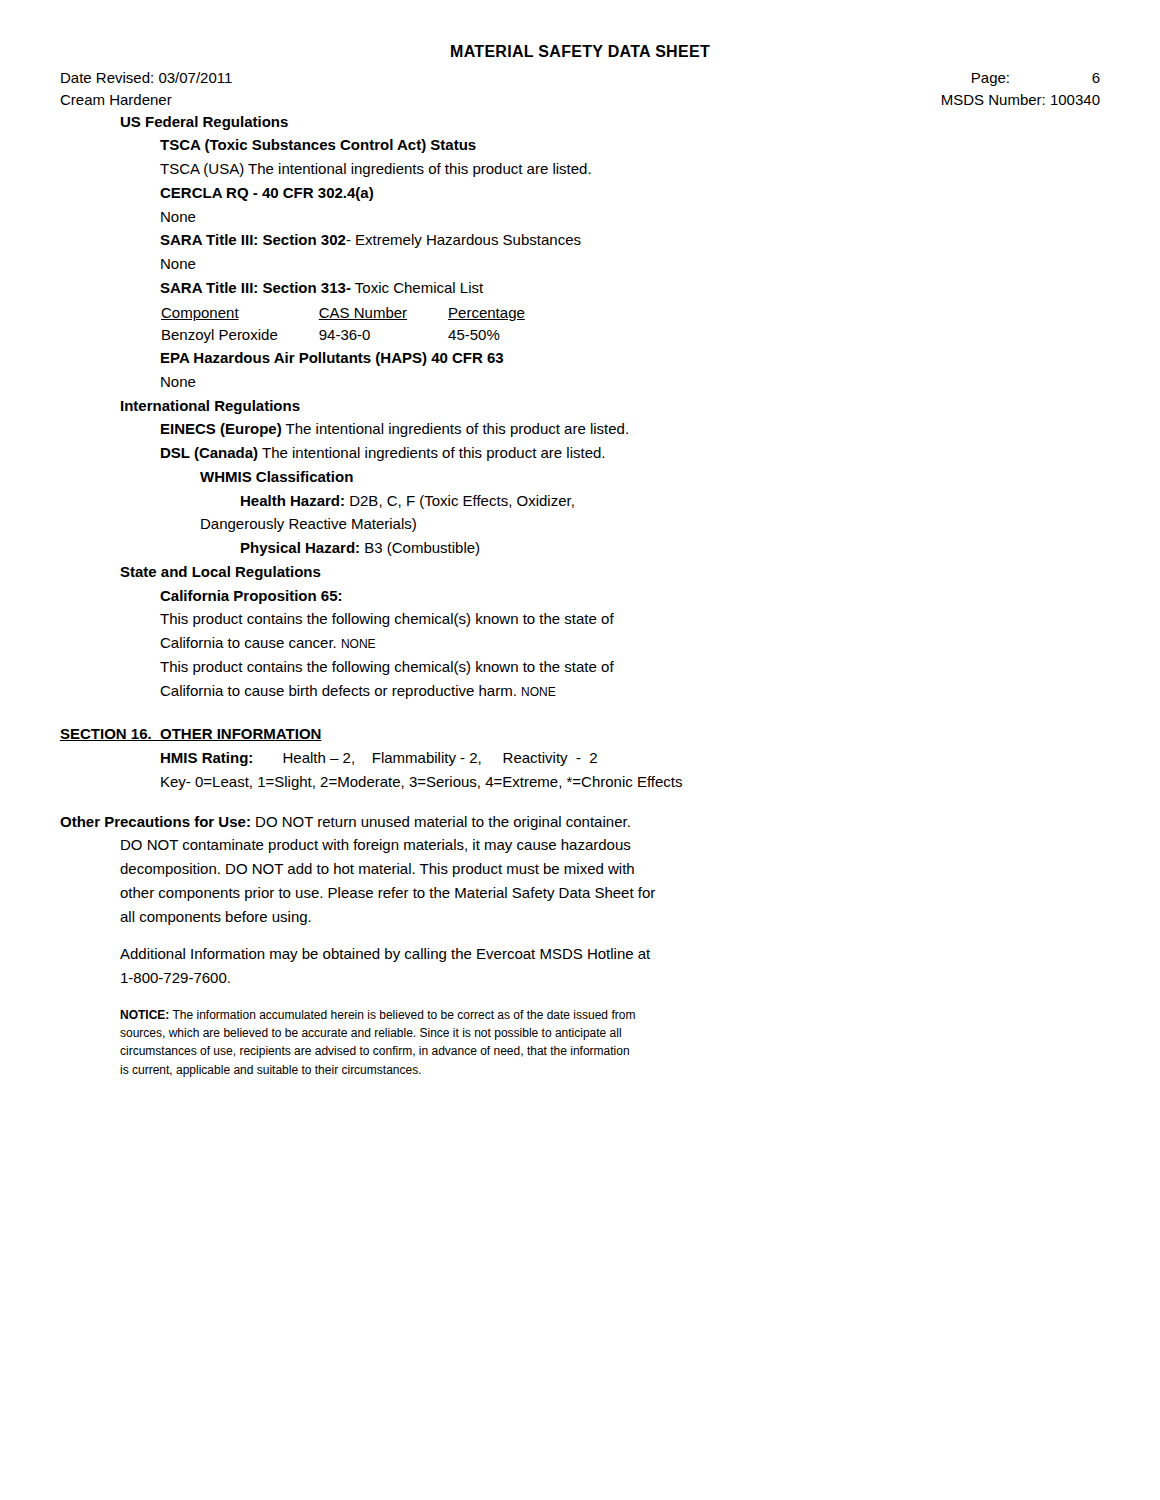MATERIAL SAFETY DATA SHEET
Date Revised: 03/07/2011
Page: 6
Cream Hardener
MSDS Number: 100340
US Federal Regulations
TSCA (Toxic Substances Control Act) Status
TSCA (USA) The intentional ingredients of this product are listed.
CERCLA RQ - 40 CFR 302.4(a)
None
SARA Title III: Section 302- Extremely Hazardous Substances
None
SARA Title III: Section 313- Toxic Chemical List
| Component | CAS Number | Percentage |
| --- | --- | --- |
| Benzoyl Peroxide | 94-36-0 | 45-50% |
EPA Hazardous Air Pollutants (HAPS) 40 CFR 63
None
International Regulations
EINECS (Europe) The intentional ingredients of this product are listed.
DSL (Canada) The intentional ingredients of this product are listed.
WHMIS Classification
Health Hazard: D2B, C, F (Toxic Effects, Oxidizer,
Dangerously Reactive Materials)
Physical Hazard: B3 (Combustible)
State and Local Regulations
California Proposition 65:
This product contains the following chemical(s) known to the state of
California to cause cancer. NONE
This product contains the following chemical(s) known to the state of
California to cause birth defects or reproductive harm. NONE
SECTION 16. OTHER INFORMATION
HMIS Rating: Health – 2, Flammability - 2, Reactivity - 2
Key- 0=Least, 1=Slight, 2=Moderate, 3=Serious, 4=Extreme, *=Chronic Effects
Other Precautions for Use: DO NOT return unused material to the original container.
DO NOT contaminate product with foreign materials, it may cause hazardous
decomposition. DO NOT add to hot material. This product must be mixed with
other components prior to use. Please refer to the Material Safety Data Sheet for
all components before using.
Additional Information may be obtained by calling the Evercoat MSDS Hotline at
1-800-729-7600.
NOTICE: The information accumulated herein is believed to be correct as of the date issued from
sources, which are believed to be accurate and reliable. Since it is not possible to anticipate all
circumstances of use, recipients are advised to confirm, in advance of need, that the information
is current, applicable and suitable to their circumstances.